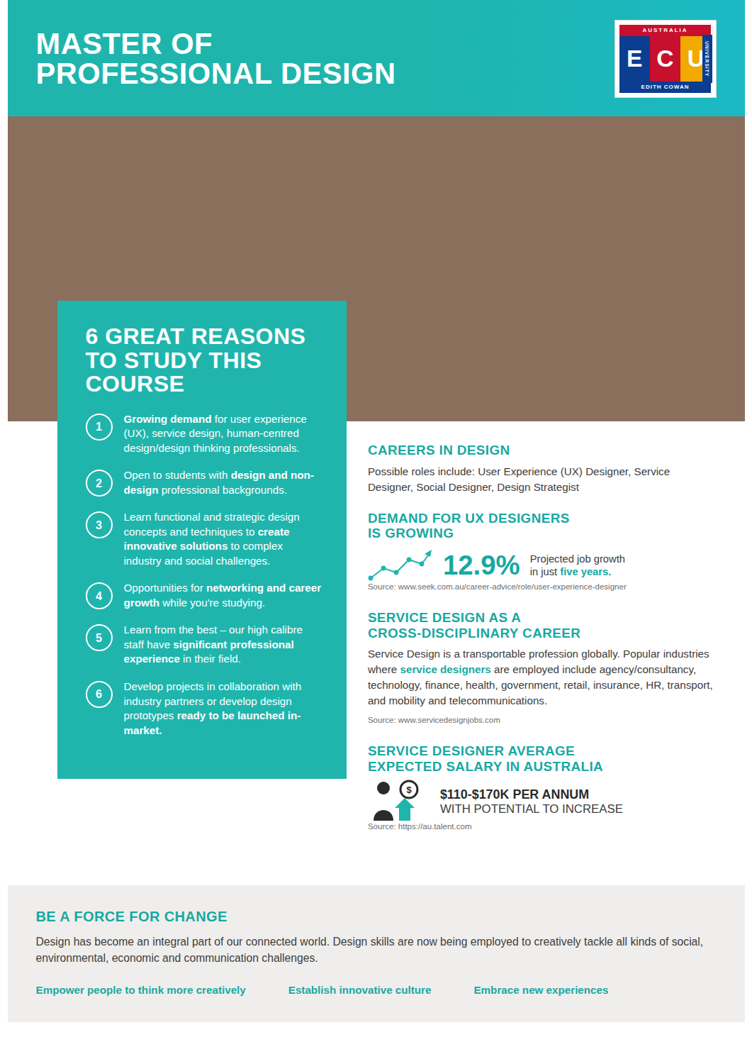Master of
Professional Design
AUSTRALIA
ECU
EDITH COWAN
UNIVERSITY
6 Great Reasons
to Study This
Course
Growing demand for user experience (UX), service design, human-centred design/design thinking professionals.
Open to students with design and non-design professional backgrounds.
Learn functional and strategic design concepts and techniques to create innovative solutions to complex industry and social challenges.
Opportunities for networking and career growth while you're studying.
Learn from the best – our high calibre staff have significant professional experience in their field.
Develop projects in collaboration with industry partners or develop design prototypes ready to be launched in-market.
Careers in Design
Possible roles include: User Experience (UX) Designer, Service Designer, Social Designer, Design Strategist
Demand for UX Designers
is Growing
12.9%
Projected job growth
in just five years.
Source: www.seek.com.au/career-advice/role/user-experience-designer
Service Design as a
Cross-Disciplinary Career
Service Design is a transportable profession globally. Popular industries where service designers are employed include agency/consultancy, technology, finance, health, government, retail, insurance, HR, transport, and mobility and telecommunications.
Source: www.servicedesignjobs.com
Service Designer Average
Expected Salary in Australia
$
$110-$170K PER ANNUM WITH POTENTIAL TO INCREASE
Source: https://au.talent.com
Be a Force for Change
Design has become an integral part of our connected world. Design skills are now being employed to creatively tackle all kinds of social, environmental, economic and communication challenges.
Empower people to think more creatively Establish innovative culture Embrace new experiences